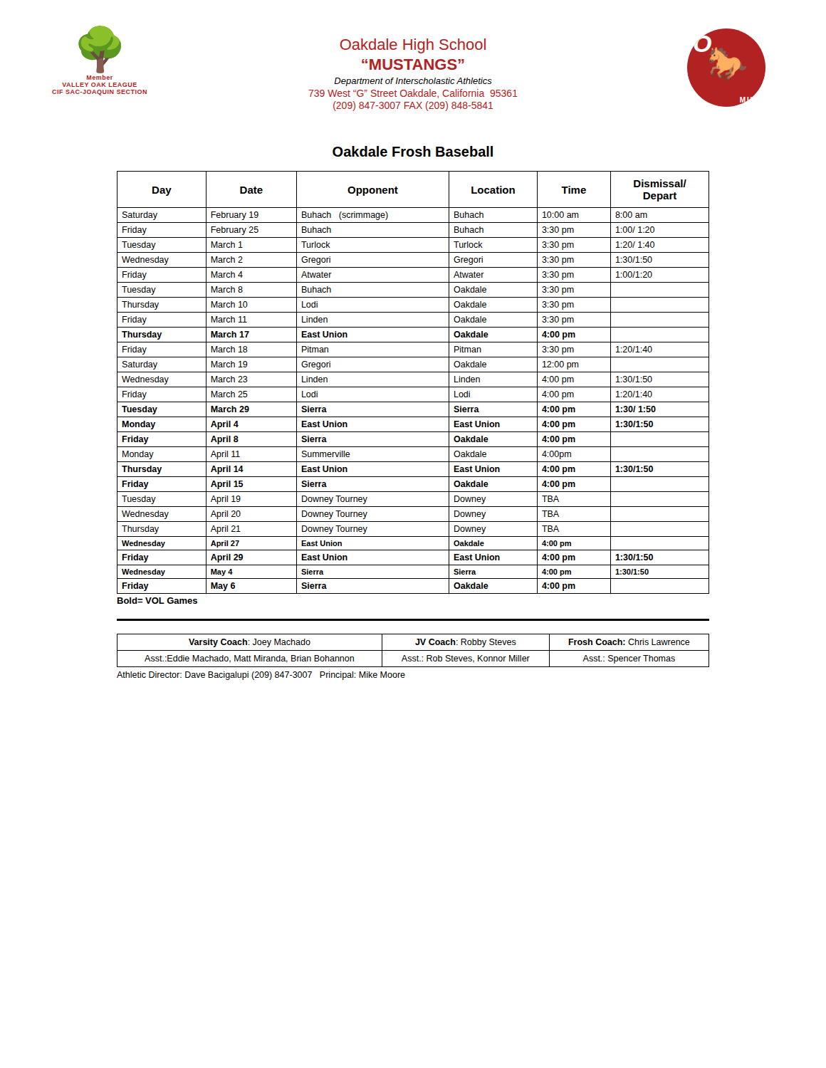🌳
Member
VALLEY OAK LEAGUE
CIF SAC-JOAQUIN SECTION
Oakdale High School
“MUSTANGS”
Department of Interscholastic Athletics
739 West “G” Street Oakdale, California 95361
(209) 847-3007 FAX (209) 848-5841
O 🐎 MUSTANGS
Oakdale Frosh Baseball
| Day | Date | Opponent | Location | Time | Dismissal/ Depart |
| --- | --- | --- | --- | --- | --- |
| Saturday | February 19 | Buhach (scrimmage) | Buhach | 10:00 am | 8:00 am |
| Friday | February 25 | Buhach | Buhach | 3:30 pm | 1:00/ 1:20 |
| Tuesday | March 1 | Turlock | Turlock | 3:30 pm | 1:20/ 1:40 |
| Wednesday | March 2 | Gregori | Gregori | 3:30 pm | 1:30/1:50 |
| Friday | March 4 | Atwater | Atwater | 3:30 pm | 1:00/1:20 |
| Tuesday | March 8 | Buhach | Oakdale | 3:30 pm | |
| Thursday | March 10 | Lodi | Oakdale | 3:30 pm | |
| Friday | March 11 | Linden | Oakdale | 3:30 pm | |
| Thursday | March 17 | East Union | Oakdale | 4:00 pm | |
| Friday | March 18 | Pitman | Pitman | 3:30 pm | 1:20/1:40 |
| Saturday | March 19 | Gregori | Oakdale | 12:00 pm | |
| Wednesday | March 23 | Linden | Linden | 4:00 pm | 1:30/1:50 |
| Friday | March 25 | Lodi | Lodi | 4:00 pm | 1:20/1:40 |
| Tuesday | March 29 | Sierra | Sierra | 4:00 pm | 1:30/ 1:50 |
| Monday | April 4 | East Union | East Union | 4:00 pm | 1:30/1:50 |
| Friday | April 8 | Sierra | Oakdale | 4:00 pm | |
| Monday | April 11 | Summerville | Oakdale | 4:00pm | |
| Thursday | April 14 | East Union | East Union | 4:00 pm | 1:30/1:50 |
| Friday | April 15 | Sierra | Oakdale | 4:00 pm | |
| Tuesday | April 19 | Downey Tourney | Downey | TBA | |
| Wednesday | April 20 | Downey Tourney | Downey | TBA | |
| Thursday | April 21 | Downey Tourney | Downey | TBA | |
| Wednesday | April 27 | East Union | Oakdale | 4:00 pm | |
| Friday | April 29 | East Union | East Union | 4:00 pm | 1:30/1:50 |
| Wednesday | May 4 | Sierra | Sierra | 4:00 pm | 1:30/1:50 |
| Friday | May 6 | Sierra | Oakdale | 4:00 pm | |
Bold= VOL Games
| Varsity Coach : Joey Machado | JV Coach : Robby Steves | Frosh Coach: Chris Lawrence |
| Asst.:Eddie Machado, Matt Miranda, Brian Bohannon | Asst.: Rob Steves, Konnor Miller | Asst.: Spencer Thomas |
Athletic Director: Dave Bacigalupi (209) 847-3007 Principal: Mike Moore